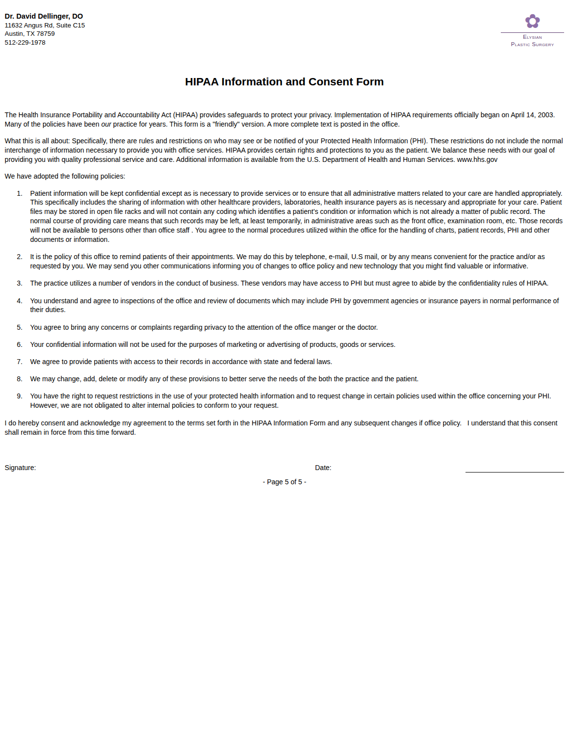Dr. David Dellinger, DO
11632 Angus Rd, Suite C15
Austin, TX 78759
512-229-1978
✿
Elysian
Plastic Surgery
HIPAA Information and Consent Form
The Health Insurance Portability and Accountability Act (HIPAA) provides safeguards to protect your privacy. Implementation of HIPAA requirements officially began on April 14, 2003. Many of the policies have been our practice for years. This form is a "friendly" version. A more complete text is posted in the office.
What this is all about: Specifically, there are rules and restrictions on who may see or be notified of your Protected Health Information (PHI). These restrictions do not include the normal interchange of information necessary to provide you with office services. HIPAA provides certain rights and protections to you as the patient. We balance these needs with our goal of providing you with quality professional service and care. Additional information is available from the U.S. Department of Health and Human Services. www.hhs.gov
We have adopted the following policies:
Patient information will be kept confidential except as is necessary to provide services or to ensure that all administrative matters related to your care are handled appropriately. This specifically includes the sharing of information with other healthcare providers, laboratories, health insurance payers as is necessary and appropriate for your care. Patient files may be stored in open file racks and will not contain any coding which identifies a patient’s condition or information which is not already a matter of public record. The normal course of providing care means that such records may be left, at least temporarily, in administrative areas such as the front office, examination room, etc. Those records will not be available to persons other than office staff . You agree to the normal procedures utilized within the office for the handling of charts, patient records, PHI and other documents or information.
It is the policy of this office to remind patients of their appointments. We may do this by telephone, e-mail, U.S mail, or by any means convenient for the practice and/or as requested by you. We may send you other communications informing you of changes to office policy and new technology that you might find valuable or informative.
The practice utilizes a number of vendors in the conduct of business. These vendors may have access to PHI but must agree to abide by the confidentiality rules of HIPAA.
You understand and agree to inspections of the office and review of documents which may include PHI by government agencies or insurance payers in normal performance of their duties.
You agree to bring any concerns or complaints regarding privacy to the attention of the office manger or the doctor.
Your confidential information will not be used for the purposes of marketing or advertising of products, goods or services.
We agree to provide patients with access to their records in accordance with state and federal laws.
We may change, add, delete or modify any of these provisions to better serve the needs of the both the practice and the patient.
You have the right to request restrictions in the use of your protected health information and to request change in certain policies used within the office concerning your PHI. However, we are not obligated to alter internal policies to conform to your request.
I do hereby consent and acknowledge my agreement to the terms set forth in the HIPAA Information Form and any subsequent changes if office policy. I understand that this consent shall remain in force from this time forward.
| Signature: | | | Date: | |
- Page 5 of 5 -